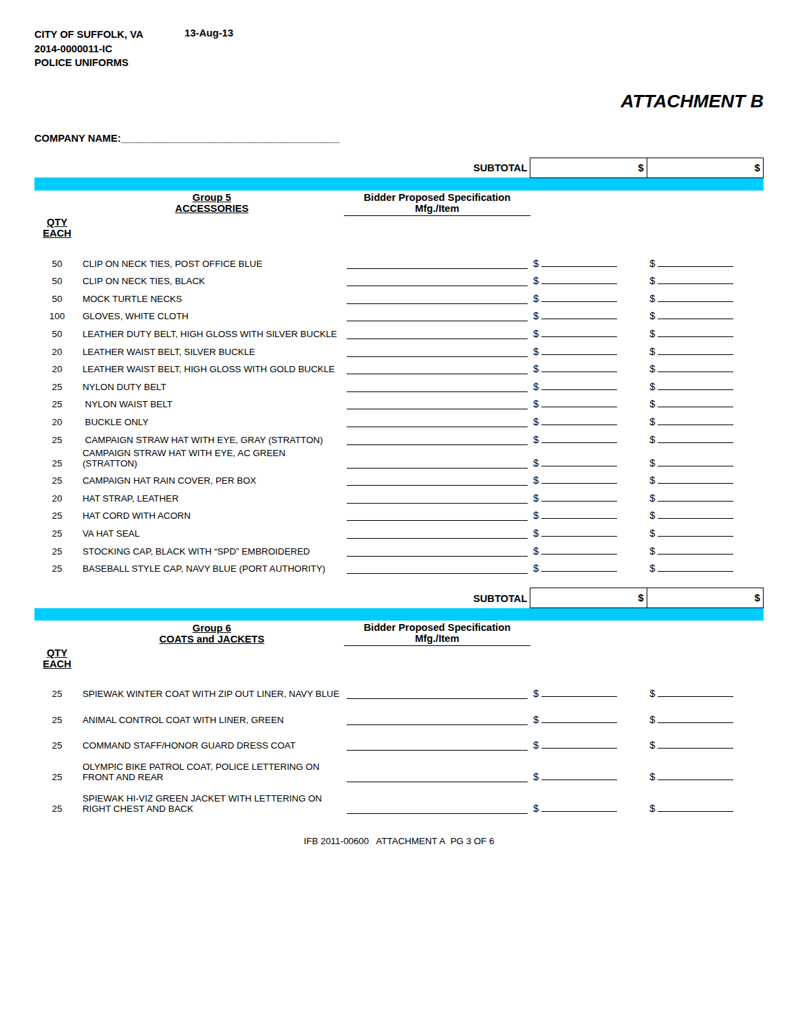CITY OF SUFFOLK, VA
2014-0000011-IC
POLICE UNIFORMS
13-Aug-13
ATTACHMENT B
COMPANY NAME:_______________________________________
| | | SUBTOTAL | $ | $ |
| | Group 5 ACCESSORIES | Bidder Proposed Specification Mfg./Item | | |
| QTY EACH | | | | |
| 50 | CLIP ON NECK TIES, POST OFFICE BLUE | | $ | $ |
| 50 | CLIP ON NECK TIES, BLACK | | $ | $ |
| 50 | MOCK TURTLE NECKS | | $ | $ |
| 100 | GLOVES, WHITE CLOTH | | $ | $ |
| 50 | LEATHER DUTY BELT, HIGH GLOSS WITH SILVER BUCKLE | | $ | $ |
| 20 | LEATHER WAIST BELT, SILVER BUCKLE | | $ | $ |
| 20 | LEATHER WAIST BELT, HIGH GLOSS WITH GOLD BUCKLE | | $ | $ |
| 25 | NYLON DUTY BELT | | $ | $ |
| 25 | NYLON WAIST BELT | | $ | $ |
| 20 | BUCKLE ONLY | | $ | $ |
| 25 | CAMPAIGN STRAW HAT WITH EYE, GRAY (STRATTON) | | $ | $ |
| 25 | CAMPAIGN STRAW HAT WITH EYE, AC GREEN (STRATTON) | | $ | $ |
| 25 | CAMPAIGN HAT RAIN COVER, PER BOX | | $ | $ |
| 20 | HAT STRAP, LEATHER | | $ | $ |
| 25 | HAT CORD WITH ACORN | | $ | $ |
| 25 | VA HAT SEAL | | $ | $ |
| 25 | STOCKING CAP, BLACK WITH “SPD” EMBROIDERED | | $ | $ |
| 25 | BASEBALL STYLE CAP, NAVY BLUE (PORT AUTHORITY) | | $ | $ |
| | | SUBTOTAL | $ | $ |
| | Group 6 COATS and JACKETS | Bidder Proposed Specification Mfg./Item | | |
| QTY EACH | | | | |
| 25 | SPIEWAK WINTER COAT WITH ZIP OUT LINER, NAVY BLUE | | $ | $ |
| 25 | ANIMAL CONTROL COAT WITH LINER, GREEN | | $ | $ |
| 25 | COMMAND STAFF/HONOR GUARD DRESS COAT | | $ | $ |
| 25 | OLYMPIC BIKE PATROL COAT, POLICE LETTERING ON FRONT AND REAR | | $ | $ |
| 25 | SPIEWAK HI-VIZ GREEN JACKET WITH LETTERING ON RIGHT CHEST AND BACK | | $ | $ |
IFB 2011-00600 ATTACHMENT A PG 3 OF 6